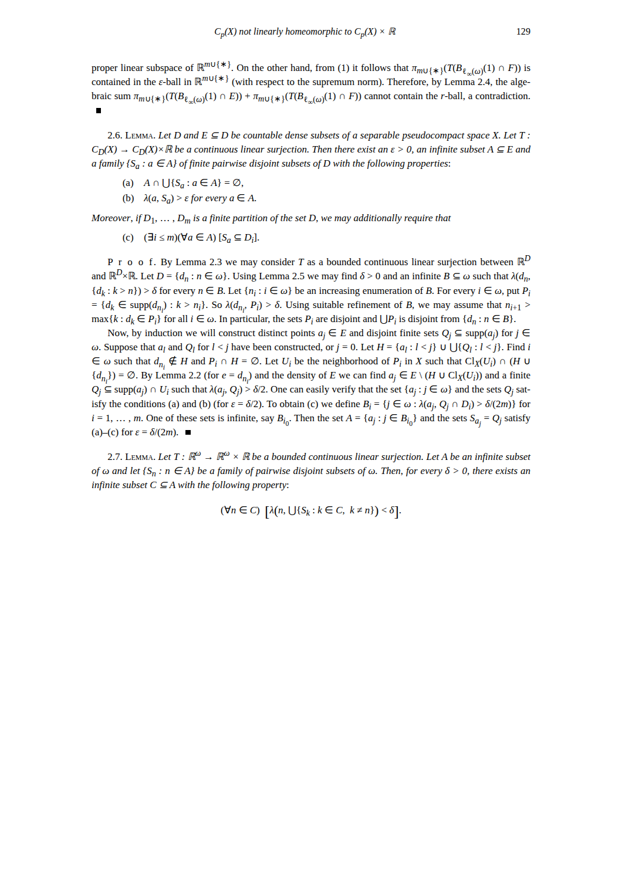Cp(X) not linearly homeomorphic to Cp(X) × ℝ 129
proper linear subspace of ℝm∪{∗}. On the other hand, from (1) it follows that πm∪{∗}(T(Bℓ∞(ω)(1) ∩ F)) is contained in the ε-ball in ℝm∪{∗} (with respect to the supremum norm). Therefore, by Lemma 2.4, the algebraic sum πm∪{∗}(T(Bℓ∞(ω)(1) ∩ E)) + πm∪{∗}(T(Bℓ∞(ω)(1) ∩ F)) cannot contain the r-ball, a contradiction.
2.6. Lemma. Let D and E ⊆ D be countable dense subsets of a separable pseudocompact space X. Let T : CD(X) → CD(X)×ℝ be a continuous linear surjection. Then there exist an ε > 0, an infinite subset A ⊆ E and a family {Sa : a ∈ A} of finite pairwise disjoint subsets of D with the following properties:
(a) A ∩ ⋃{Sa : a ∈ A} = ∅,
(b) λ(a, Sa) > ε for every a ∈ A.
Moreover, if D1, … , Dm is a finite partition of the set D, we may additionally require that
(c) (∃i ≤ m)(∀a ∈ A) [Sa ⊆ Di].
P r o o f. By Lemma 2.3 we may consider T as a bounded continuous linear surjection between ℝD and ℝD×ℝ. Let D = {dn : n ∈ ω}. Using Lemma 2.5 we may find δ > 0 and an infinite B ⊆ ω such that λ(dn, {dk : k > n}) > δ for every n ∈ B. Let {ni : i ∈ ω} be an increasing enumeration of B. For every i ∈ ω, put Pi = {dk ∈ supp(dni) : k > ni}. So λ(dni, Pi) > δ. Using suitable refinement of B, we may assume that ni+1 > max{k : dk ∈ Pi} for all i ∈ ω. In particular, the sets Pi are disjoint and ⋃Pi is disjoint from {dn : n ∈ B}.
Now, by induction we will construct distinct points aj ∈ E and disjoint finite sets Qj ⊆ supp(aj) for j ∈ ω. Suppose that al and Ql for l < j have been constructed, or j = 0. Let H = {al : l < j} ∪ ⋃{Ql : l < j}. Find i ∈ ω such that dni ∉ H and Pi ∩ H = ∅. Let Ui be the neighborhood of Pi in X such that ClX(Ui) ∩ (H ∪ {dni}) = ∅. By Lemma 2.2 (for e = dni) and the density of E we can find aj ∈ E \ (H ∪ ClX(Ui)) and a finite Qj ⊆ supp(aj) ∩ Ui such that λ(aj, Qj) > δ/2. One can easily verify that the set {aj : j ∈ ω} and the sets Qj satisfy the conditions (a) and (b) (for ε = δ/2). To obtain (c) we define Bi = {j ∈ ω : λ(aj, Qj ∩ Di) > δ/(2m)} for i = 1, … , m. One of these sets is infinite, say Bi0. Then the set A = {aj : j ∈ Bi0} and the sets Saj = Qj satisfy (a)–(c) for ε = δ/(2m).
2.7. Lemma. Let T : ℝω → ℝω × ℝ be a bounded continuous linear surjection. Let A be an infinite subset of ω and let {Sn : n ∈ A} be a family of pairwise disjoint subsets of ω. Then, for every δ > 0, there exists an infinite subset C ⊆ A with the following property:
(∀n ∈ C) [λ(n, ⋃{Sk : k ∈ C, k ≠ n}) < δ].